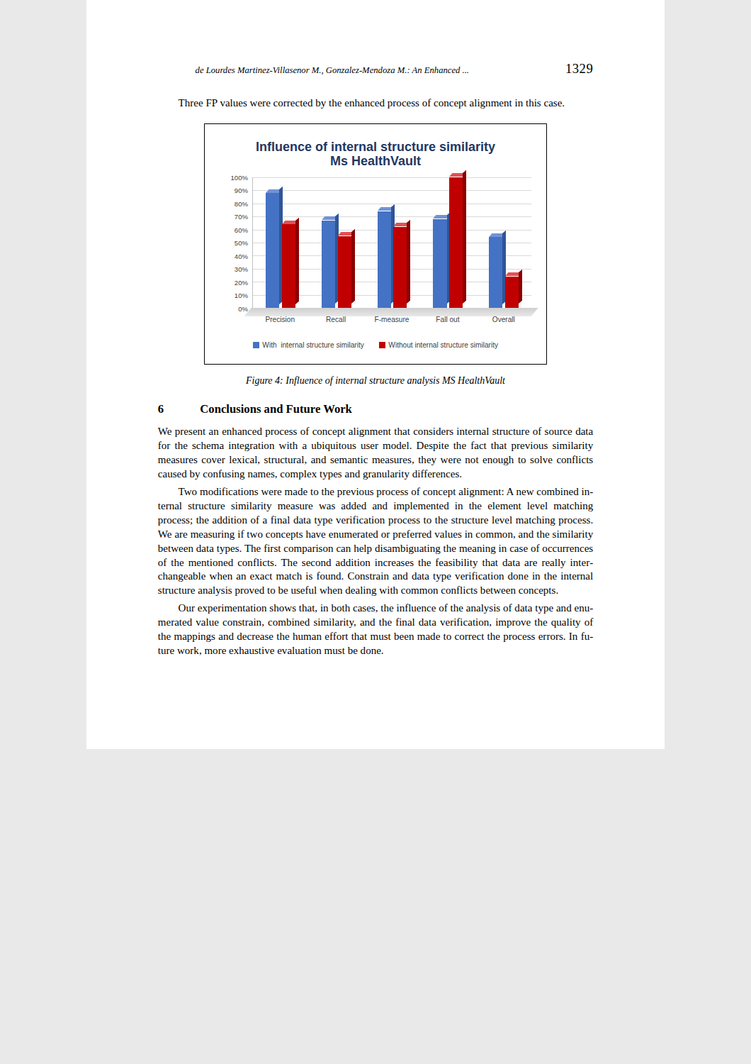de Lourdes Martinez-Villasenor M., Gonzalez-Mendoza M.: An Enhanced ... 1329
Three FP values were corrected by the enhanced process of concept alignment in this case.
Influence of internal structure similarity
Ms HealthVault
100% 90% 80% 70% 60% 50% 40% 30% 20% 10% 0%
Precision Recall F-measure Fall out Overall
With internal structure similarity
Without internal structure similarity
Figure 4: Influence of internal structure analysis MS HealthVault
6 Conclusions and Future Work
We present an enhanced process of concept alignment that considers internal structure of source data for the schema integration with a ubiquitous user model. Despite the fact that previous similarity measures cover lexical, structural, and semantic measures, they were not enough to solve conflicts caused by confusing names, complex types and granularity differences.
Two modifications were made to the previous process of concept alignment: A new combined internal structure similarity measure was added and implemented in the element level matching process; the addition of a final data type verification process to the structure level matching process. We are measuring if two concepts have enumerated or preferred values in common, and the similarity between data types. The first comparison can help disambiguating the meaning in case of occurrences of the mentioned conflicts. The second addition increases the feasibility that data are really interchangeable when an exact match is found. Constrain and data type verification done in the internal structure analysis proved to be useful when dealing with common conflicts between concepts.
Our experimentation shows that, in both cases, the influence of the analysis of data type and enumerated value constrain, combined similarity, and the final data verification, improve the quality of the mappings and decrease the human effort that must been made to correct the process errors. In future work, more exhaustive evaluation must be done.